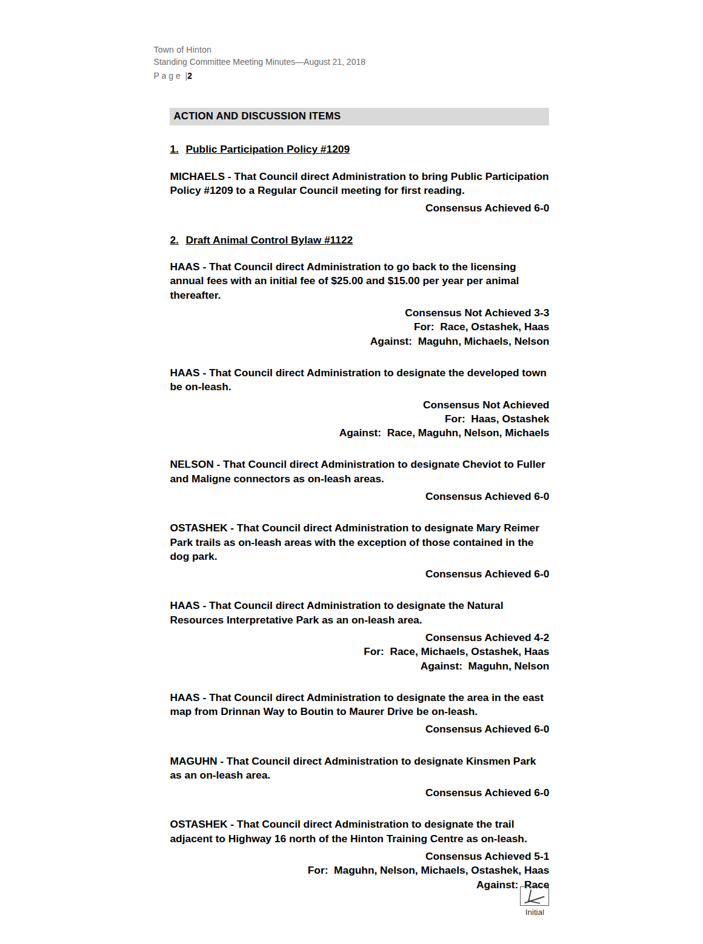Town of Hinton
Standing Committee Meeting Minutes—August 21, 2018
P a g e |2
ACTION AND DISCUSSION ITEMS
1. Public Participation Policy #1209
MICHAELS - That Council direct Administration to bring Public Participation Policy #1209 to a Regular Council meeting for first reading.
Consensus Achieved 6-0
2. Draft Animal Control Bylaw #1122
HAAS - That Council direct Administration to go back to the licensing annual fees with an initial fee of $25.00 and $15.00 per year per animal thereafter.
Consensus Not Achieved 3-3 For: Race, Ostashek, Haas Against: Maguhn, Michaels, Nelson
HAAS - That Council direct Administration to designate the developed town be on-leash.
Consensus Not Achieved For: Haas, Ostashek Against: Race, Maguhn, Nelson, Michaels
NELSON - That Council direct Administration to designate Cheviot to Fuller and Maligne connectors as on-leash areas.
Consensus Achieved 6-0
OSTASHEK - That Council direct Administration to designate Mary Reimer Park trails as on-leash areas with the exception of those contained in the dog park.
Consensus Achieved 6-0
HAAS - That Council direct Administration to designate the Natural Resources Interpretative Park as an on-leash area.
Consensus Achieved 4-2 For: Race, Michaels, Ostashek, Haas Against: Maguhn, Nelson
HAAS - That Council direct Administration to designate the area in the east map from Drinnan Way to Boutin to Maurer Drive be on-leash.
Consensus Achieved 6-0
MAGUHN - That Council direct Administration to designate Kinsmen Park as an on-leash area.
Consensus Achieved 6-0
OSTASHEK - That Council direct Administration to designate the trail adjacent to Highway 16 north of the Hinton Training Centre as on-leash.
Consensus Achieved 5-1 For: Maguhn, Nelson, Michaels, Ostashek, Haas Against: Race
Initial